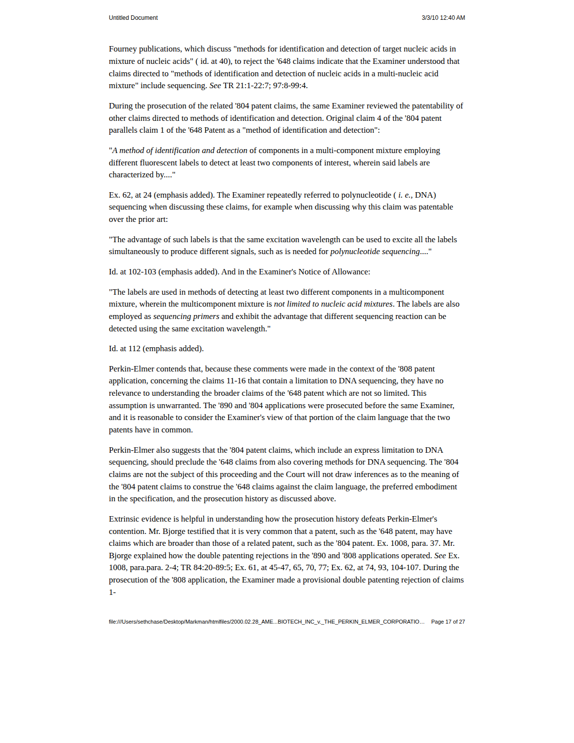Untitled Document
3/3/10 12:40 AM
Fourney publications, which discuss "methods for identification and detection of target nucleic acids in mixture of nucleic acids" ( id. at 40), to reject the '648 claims indicate that the Examiner understood that claims directed to "methods of identification and detection of nucleic acids in a multi-nucleic acid mixture" include sequencing. See TR 21:1-22:7; 97:8-99:4.
During the prosecution of the related '804 patent claims, the same Examiner reviewed the patentability of other claims directed to methods of identification and detection. Original claim 4 of the '804 patent parallels claim 1 of the '648 Patent as a "method of identification and detection":
"A method of identification and detection of components in a multi-component mixture employing different fluorescent labels to detect at least two components of interest, wherein said labels are characterized by...."
Ex. 62, at 24 (emphasis added). The Examiner repeatedly referred to polynucleotide ( i. e., DNA) sequencing when discussing these claims, for example when discussing why this claim was patentable over the prior art:
"The advantage of such labels is that the same excitation wavelength can be used to excite all the labels simultaneously to produce different signals, such as is needed for polynucleotide sequencing...."
Id. at 102-103 (emphasis added). And in the Examiner's Notice of Allowance:
"The labels are used in methods of detecting at least two different components in a multicomponent mixture, wherein the multicomponent mixture is not limited to nucleic acid mixtures. The labels are also employed as sequencing primers and exhibit the advantage that different sequencing reaction can be detected using the same excitation wavelength."
Id. at 112 (emphasis added).
Perkin-Elmer contends that, because these comments were made in the context of the '808 patent application, concerning the claims 11-16 that contain a limitation to DNA sequencing, they have no relevance to understanding the broader claims of the '648 patent which are not so limited. This assumption is unwarranted. The '890 and '804 applications were prosecuted before the same Examiner, and it is reasonable to consider the Examiner's view of that portion of the claim language that the two patents have in common.
Perkin-Elmer also suggests that the '804 patent claims, which include an express limitation to DNA sequencing, should preclude the '648 claims from also covering methods for DNA sequencing. The '804 claims are not the subject of this proceeding and the Court will not draw inferences as to the meaning of the '804 patent claims to construe the '648 claims against the claim language, the preferred embodiment in the specification, and the prosecution history as discussed above.
Extrinsic evidence is helpful in understanding how the prosecution history defeats Perkin-Elmer's contention. Mr. Bjorge testified that it is very common that a patent, such as the '648 patent, may have claims which are broader than those of a related patent, such as the '804 patent. Ex. 1008, para. 37. Mr. Bjorge explained how the double patenting rejections in the '890 and '808 applications operated. See Ex. 1008, para.para. 2-4; TR 84:20-89:5; Ex. 61, at 45-47, 65, 70, 77; Ex. 62, at 74, 93, 104-107. During the prosecution of the '808 application, the Examiner made a provisional double patenting rejection of claims 1-
file:///Users/sethchase/Desktop/Markman/htmlfiles/2000.02.28_AME...BIOTECH_INC_v._THE_PERKIN_ELMER_CORPORATION_AMERSHAM_LIFE.html
Page 17 of 27